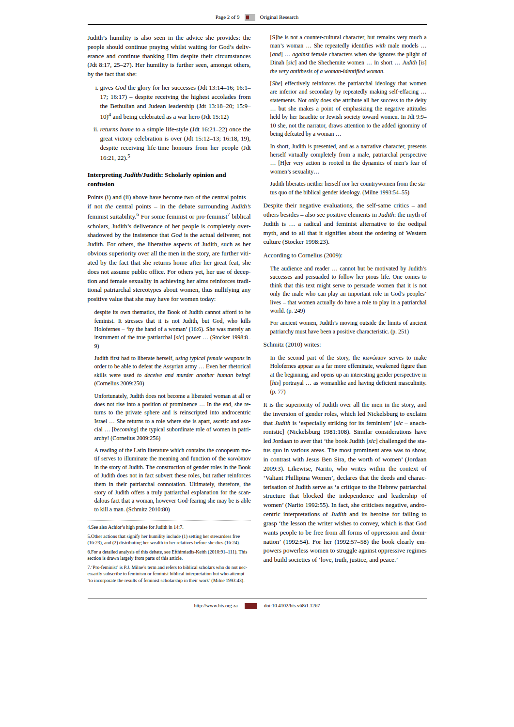Page 2 of 9 Original Research
Judith’s humility is also seen in the advice she provides: the people should continue praying whilst waiting for God’s deliverance and continue thanking Him despite their circumstances (Jdt 8:17, 25–27). Her humility is further seen, amongst others, by the fact that she:
gives God the glory for her successes (Jdt 13:14–16; 16:1–17; 16:17) – despite receiving the highest accolades from the Bethulian and Judean leadership (Jdt 13:18–20; 15:9–10)4 and being celebrated as a war hero (Jdt 15:12)
returns home to a simple life-style (Jdt 16:21–22) once the great victory celebration is over (Jdt 15:12–13; 16:18, 19), despite receiving life-time honours from her people (Jdt 16:21, 22).5
Interpreting Judith/Judith: Scholarly opinion and confusion
Points (i) and (ii) above have become two of the central points – if not the central points – in the debate surrounding Judith’s feminist suitability.6 For some feminist or pro-feminist7 biblical scholars, Judith’s deliverance of her people is completely overshadowed by the insistence that God is the actual deliverer, not Judith. For others, the liberative aspects of Judith, such as her obvious superiority over all the men in the story, are further vitiated by the fact that she returns home after her great feat, she does not assume public office. For others yet, her use of deception and female sexuality in achieving her aims reinforces traditional patriarchal stereotypes about women, thus nullifying any positive value that she may have for women today:
despite its own thematics, the Book of Judith cannot afford to be feminist. It stresses that it is not Judith, but God, who kills Holofernes – ‘by the hand of a woman’ (16:6). She was merely an instrument of the true patriarchal [sic] power … (Stocker 1998:8–9)
Judith first had to liberate herself, using typical female weapons in order to be able to defeat the Assyrian army … Even her rhetorical skills were used to deceive and murder another human being! (Cornelius 2009:250)
Unfortunately, Judith does not become a liberated woman at all or does not rise into a position of prominence … In the end, she returns to the private sphere and is reinscripted into androcentric Israel … She returns to a role where she is apart, ascetic and asocial … [becoming] the typical subordinate role of women in patriarchy! (Cornelius 2009:256)
A reading of the Latin literature which contains the conopeum motif serves to illuminate the meaning and function of the κωνώπιον in the story of Judith. The construction of gender roles in the Book of Judith does not in fact subvert these roles, but rather reinforces them in their patriarchal connotation. Ultimately, therefore, the story of Judith offers a truly patriarchal explanation for the scandalous fact that a woman, however God-fearing she may be is able to kill a man. (Schmitz 2010:80)
4.See also Achior’s high praise for Judith in 14:7.
5.Other actions that signify her humility include (1) setting her stewardess free (16:23), and (2) distributing her wealth to her relatives before she dies (16:24).
6.For a detailed analysis of this debate, see Efthimiadis-Keith (2010:91–111). This section is drawn largely from parts of this article.
7.‘Pro-feminist’ is P.J. Milne’s term and refers to biblical scholars who do not necessarily subscribe to feminism or feminist biblical interpretation but who attempt ‘to incorporate the results of feminist scholarship in their work’ (Milne 1993:43).
[S]he is not a counter-cultural character, but remains very much a man’s woman … She repeatedly identifies with male models … [and] … against female characters when she ignores the plight of Dinah [sic] and the Shechemite women … In short … Judith [is] the very antithesis of a woman-identified woman.
[She] effectively reinforces the patriarchal ideology that women are inferior and secondary by repeatedly making self-effacing … statements. Not only does she attribute all her success to the deity … but she makes a point of emphasizing the negative attitudes held by her Israelite or Jewish society toward women. In Jdt 9:9–10 she, not the narrator, draws attention to the added ignominy of being defeated by a woman …
In short, Judith is presented, and as a narrative character, presents herself virtually completely from a male, patriarchal perspective … [H]er very action is rooted in the dynamics of men’s fear of women’s sexuality…
Judith liberates neither herself nor her countrywomen from the status quo of the biblical gender ideology. (Milne 1993:54–55)
Despite their negative evaluations, the self-same critics – and others besides – also see positive elements in Judith: the myth of Judith is … a radical and feminist alternative to the oedipal myth, and to all that it signifies about the ordering of Western culture (Stocker 1998:23).
According to Cornelius (2009):
The audience and reader … cannot but be motivated by Judith’s successes and persuaded to follow her pious life. One comes to think that this text might serve to persuade women that it is not only the male who can play an important role in God’s peoples’ lives – that women actually do have a role to play in a patriarchal world. (p. 249)
For ancient women, Judith’s moving outside the limits of ancient patriarchy must have been a positive characteristic. (p. 251)
Schmitz (2010) writes:
In the second part of the story, the κωνώπιον serves to make Holofernes appear as a far more effeminate, weakened figure than at the beginning, and opens up an interesting gender perspective in [his] portrayal … as womanlike and having deficient masculinity. (p. 77)
It is the superiority of Judith over all the men in the story, and the inversion of gender roles, which led Nickelsburg to exclaim that Judith is ‘especially striking for its feminism’ [sic – anachronistic] (Nickelsburg 1981:108). Similar considerations have led Jordaan to aver that ‘the book Judith [sic] challenged the status quo in various areas. The most prominent area was to show, in contrast with Jesus Ben Sira, the worth of women’ (Jordaan 2009:3). Likewise, Narito, who writes within the context of ‘Valiant Phillipina Women’, declares that the deeds and characterisation of Judith serve as ‘a critique to the Hebrew patriarchal structure that blocked the independence and leadership of women’ (Narito 1992:55). In fact, she criticises negative, androcentric interpretations of Judith and its heroine for failing to grasp ‘the lesson the writer wishes to convey, which is that God wants people to be free from all forms of oppression and domination’ (1992:54). For her (1992:57–58) the book clearly empowers powerless women to struggle against oppressive regimes and build societies of ‘love, truth, justice, and peace.’
http://www.hts.org.za doi:10.4102/hts.v68i1.1267